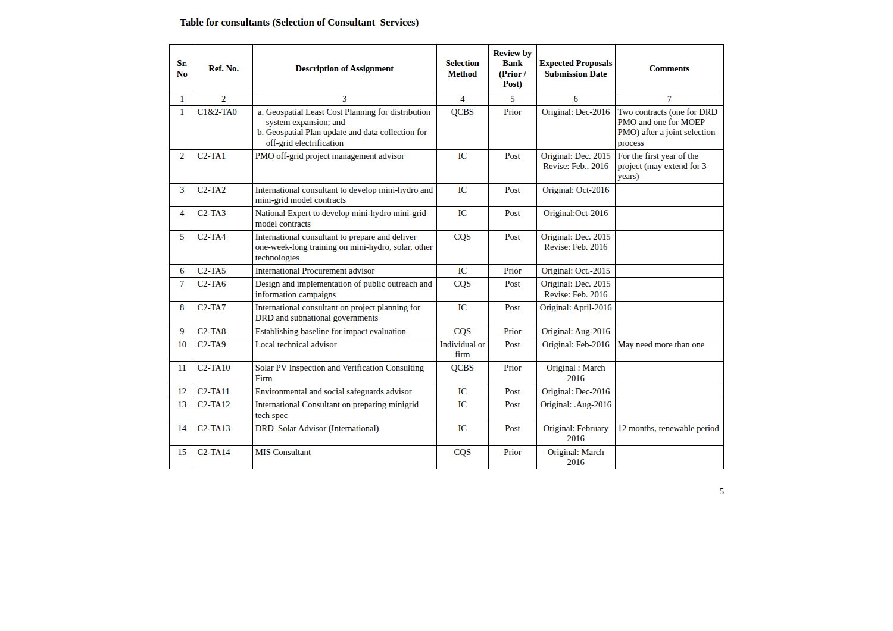Table for consultants (Selection of Consultant Services)
| Sr. No | Ref. No. | Description of Assignment | Selection Method | Review by Bank (Prior / Post) | Expected Proposals Submission Date | Comments |
| --- | --- | --- | --- | --- | --- | --- |
| 1 | 2 | 3 | 4 | 5 | 6 | 7 |
| 1 | C1&2-TA0 | Geospatial Least Cost Planning for distribution system expansion; and Geospatial Plan update and data collection for off-grid electrification | QCBS | Prior | Original: Dec-2016 | Two contracts (one for DRD PMO and one for MOEP PMO) after a joint selection process |
| 2 | C2-TA1 | PMO off-grid project management advisor | IC | Post | Original: Dec. 2015 Revise: Feb.. 2016 | For the first year of the project (may extend for 3 years) |
| 3 | C2-TA2 | International consultant to develop mini-hydro and mini-grid model contracts | IC | Post | Original: Oct-2016 | |
| 4 | C2-TA3 | National Expert to develop mini-hydro mini-grid model contracts | IC | Post | Original:Oct-2016 | |
| 5 | C2-TA4 | International consultant to prepare and deliver one-week-long training on mini-hydro, solar, other technologies | CQS | Post | Original: Dec. 2015 Revise: Feb. 2016 | |
| 6 | C2-TA5 | International Procurement advisor | IC | Prior | Original: Oct.-2015 | |
| 7 | C2-TA6 | Design and implementation of public outreach and information campaigns | CQS | Post | Original: Dec. 2015 Revise: Feb. 2016 | |
| 8 | C2-TA7 | International consultant on project planning for DRD and subnational governments | IC | Post | Original: April-2016 | |
| 9 | C2-TA8 | Establishing baseline for impact evaluation | CQS | Prior | Original: Aug-2016 | |
| 10 | C2-TA9 | Local technical advisor | Individual or firm | Post | Original: Feb-2016 | May need more than one |
| 11 | C2-TA10 | Solar PV Inspection and Verification Consulting Firm | QCBS | Prior | Original : March 2016 | |
| 12 | C2-TA11 | Environmental and social safeguards advisor | IC | Post | Original: Dec-2016 | |
| 13 | C2-TA12 | International Consultant on preparing minigrid tech spec | IC | Post | Original: .Aug-2016 | |
| 14 | C2-TA13 | DRD Solar Advisor (International) | IC | Post | Original: February 2016 | 12 months, renewable period |
| 15 | C2-TA14 | MIS Consultant | CQS | Prior | Original: March 2016 | |
5